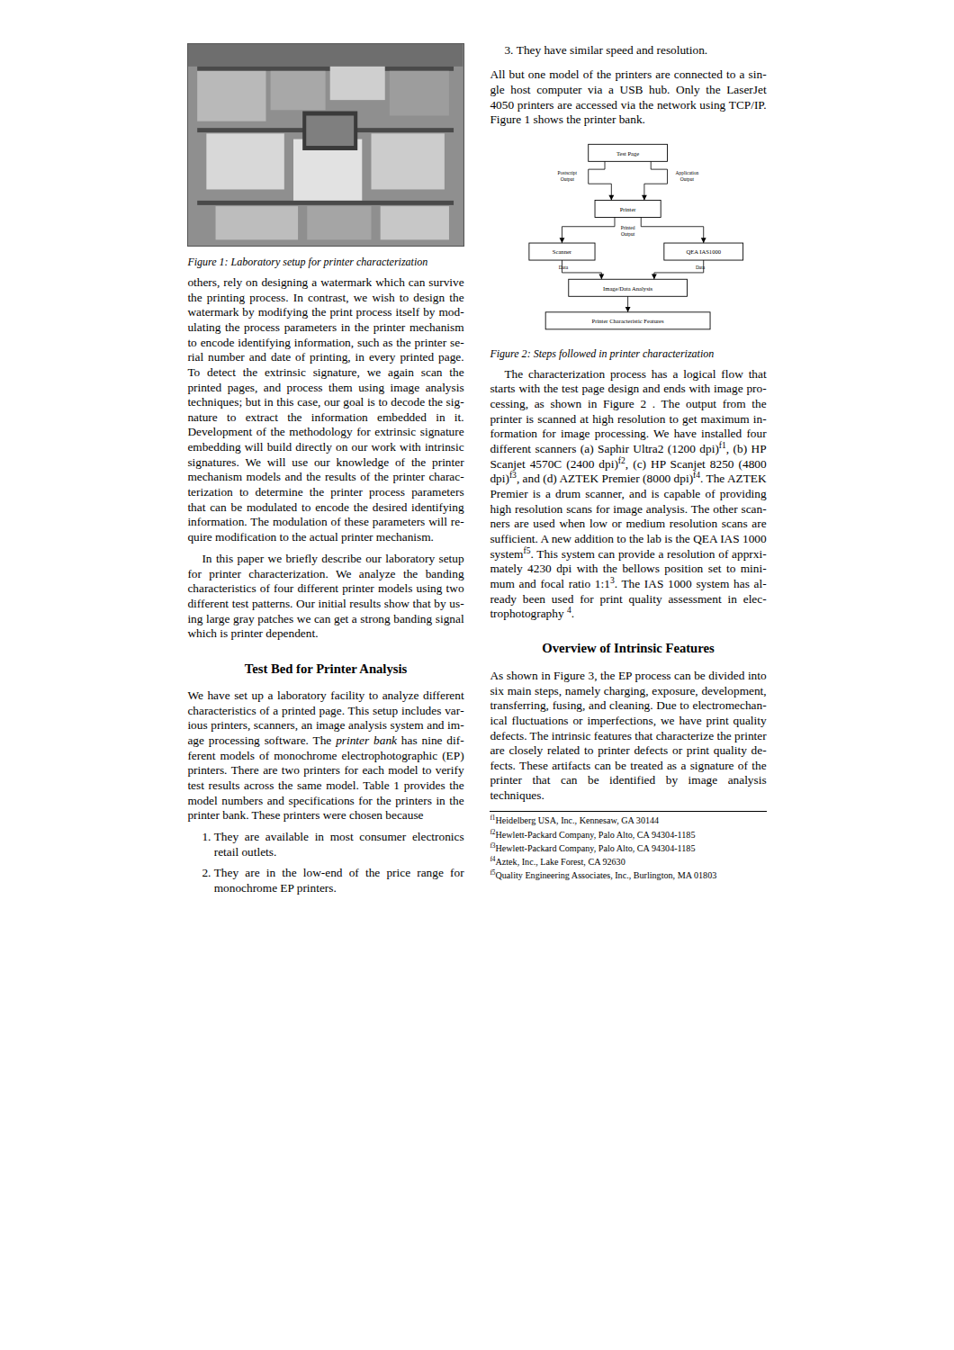Figure 1: Laboratory setup for printer characterization
others, rely on designing a watermark which can survive the printing process. In contrast, we wish to design the watermark by modifying the print process itself by modulating the process parameters in the printer mechanism to encode identifying information, such as the printer serial number and date of printing, in every printed page. To detect the extrinsic signature, we again scan the printed pages, and process them using image analysis techniques; but in this case, our goal is to decode the signature to extract the information embedded in it. Development of the methodology for extrinsic signature embedding will build directly on our work with intrinsic signatures. We will use our knowledge of the printer mechanism models and the results of the printer characterization to determine the printer process parameters that can be modulated to encode the desired identifying information. The modulation of these parameters will require modification to the actual printer mechanism.
In this paper we briefly describe our laboratory setup for printer characterization. We analyze the banding characteristics of four different printer models using two different test patterns. Our initial results show that by using large gray patches we can get a strong banding signal which is printer dependent.
Test Bed for Printer Analysis
We have set up a laboratory facility to analyze different characteristics of a printed page. This setup includes various printers, scanners, an image analysis system and image processing software. The printer bank has nine different models of monochrome electrophotographic (EP) printers. There are two printers for each model to verify test results across the same model. Table 1 provides the model numbers and specifications for the printers in the printer bank. These printers were chosen because
They are available in most consumer electronics retail outlets.
They are in the low-end of the price range for monochrome EP printers.
They have similar speed and resolution.
All but one model of the printers are connected to a single host computer via a USB hub. Only the LaserJet 4050 printers are accessed via the network using TCP/IP. Figure 1 shows the printer bank.
Test Page Printer Scanner QEA IAS1000 Image/Data Analysis Printer Characteristic Features Postscript Output Application Output Printed Output Data Data
Figure 2: Steps followed in printer characterization
The characterization process has a logical flow that starts with the test page design and ends with image processing, as shown in Figure 2 . The output from the printer is scanned at high resolution to get maximum information for image processing. We have installed four different scanners (a) Saphir Ultra2 (1200 dpi)f1, (b) HP Scanjet 4570C (2400 dpi)f2, (c) HP Scanjet 8250 (4800 dpi)f3, and (d) AZTEK Premier (8000 dpi)f4. The AZTEK Premier is a drum scanner, and is capable of providing high resolution scans for image analysis. The other scanners are used when low or medium resolution scans are sufficient. A new addition to the lab is the QEA IAS 1000 systemf5. This system can provide a resolution of apprximately 4230 dpi with the bellows position set to minimum and focal ratio 1:13. The IAS 1000 system has already been used for print quality assessment in electrophotography 4.
Overview of Intrinsic Features
As shown in Figure 3, the EP process can be divided into six main steps, namely charging, exposure, development, transferring, fusing, and cleaning. Due to electromechanical fluctuations or imperfections, we have print quality defects. The intrinsic features that characterize the printer are closely related to printer defects or print quality defects. These artifacts can be treated as a signature of the printer that can be identified by image analysis techniques.
f1 Heidelberg USA, Inc., Kennesaw, GA 30144
f2 Hewlett-Packard Company, Palo Alto, CA 94304-1185
f3 Hewlett-Packard Company, Palo Alto, CA 94304-1185
f4 Aztek, Inc., Lake Forest, CA 92630
f5 Quality Engineering Associates, Inc., Burlington, MA 01803